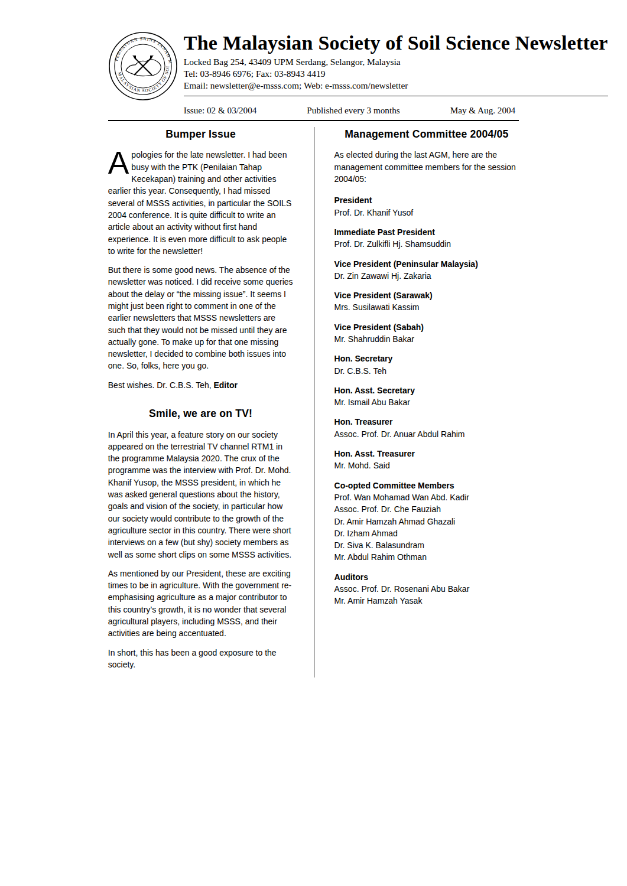PERSATUAN SAINS TANAH MALAYSIA MALAYSIAN SOCIETY OF SOIL SCIENCE
The Malaysian Society of Soil Science Newsletter
Locked Bag 254, 43409 UPM Serdang, Selangor, Malaysia
Tel: 03-8946 6976; Fax: 03-8943 4419
Email: newsletter@e-msss.com; Web: e-msss.com/newsletter
Issue: 02 & 03/2004 Published every 3 months May & Aug. 2004
Bumper Issue
Apologies for the late newsletter. I had been busy with the PTK (Penilaian Tahap Kecekapan) training and other activities earlier this year. Consequently, I had missed several of MSSS activities, in particular the SOILS 2004 conference. It is quite difficult to write an article about an activity without first hand experience. It is even more difficult to ask people to write for the newsletter!
But there is some good news. The absence of the newsletter was noticed. I did receive some queries about the delay or “the missing issue”. It seems I might just been right to comment in one of the earlier newsletters that MSSS newsletters are such that they would not be missed until they are actually gone. To make up for that one missing newsletter, I decided to combine both issues into one. So, folks, here you go.
Best wishes. Dr. C.B.S. Teh, Editor
Smile, we are on TV!
In April this year, a feature story on our society appeared on the terrestrial TV channel RTM1 in the programme Malaysia 2020. The crux of the programme was the interview with Prof. Dr. Mohd. Khanif Yusop, the MSSS president, in which he was asked general questions about the history, goals and vision of the society, in particular how our society would contribute to the growth of the agriculture sector in this country. There were short interviews on a few (but shy) society members as well as some short clips on some MSSS activities.
As mentioned by our President, these are exciting times to be in agriculture. With the government re-emphasising agriculture as a major contributor to this country’s growth, it is no wonder that several agricultural players, including MSSS, and their activities are being accentuated.
In short, this has been a good exposure to the society.
Management Committee 2004/05
As elected during the last AGM, here are the management committee members for the session 2004/05:
President
Prof. Dr. Khanif Yusof
Immediate Past President
Prof. Dr. Zulkifli Hj. Shamsuddin
Vice President (Peninsular Malaysia)
Dr. Zin Zawawi Hj. Zakaria
Vice President (Sarawak)
Mrs. Susilawati Kassim
Vice President (Sabah)
Mr. Shahruddin Bakar
Hon. Secretary
Dr. C.B.S. Teh
Hon. Asst. Secretary
Mr. Ismail Abu Bakar
Hon. Treasurer
Assoc. Prof. Dr. Anuar Abdul Rahim
Hon. Asst. Treasurer
Mr. Mohd. Said
Co-opted Committee Members
Prof. Wan Mohamad Wan Abd. Kadir
Assoc. Prof. Dr. Che Fauziah
Dr. Amir Hamzah Ahmad Ghazali
Dr. Izham Ahmad
Dr. Siva K. Balasundram
Mr. Abdul Rahim Othman
Auditors
Assoc. Prof. Dr. Rosenani Abu Bakar
Mr. Amir Hamzah Yasak